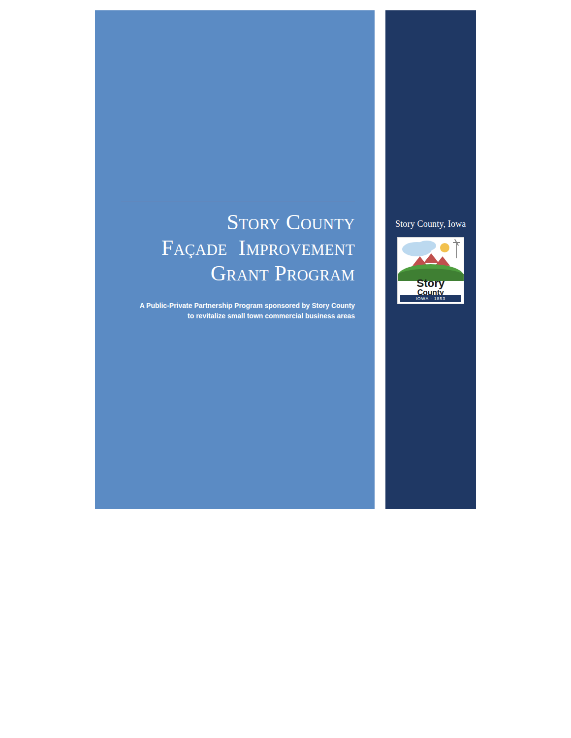Story County
Façade Improvement
Grant Program
A Public-Private Partnership Program sponsored by Story County
to revitalize small town commercial business areas
Story County, Iowa
Story County
IOWA · 1853